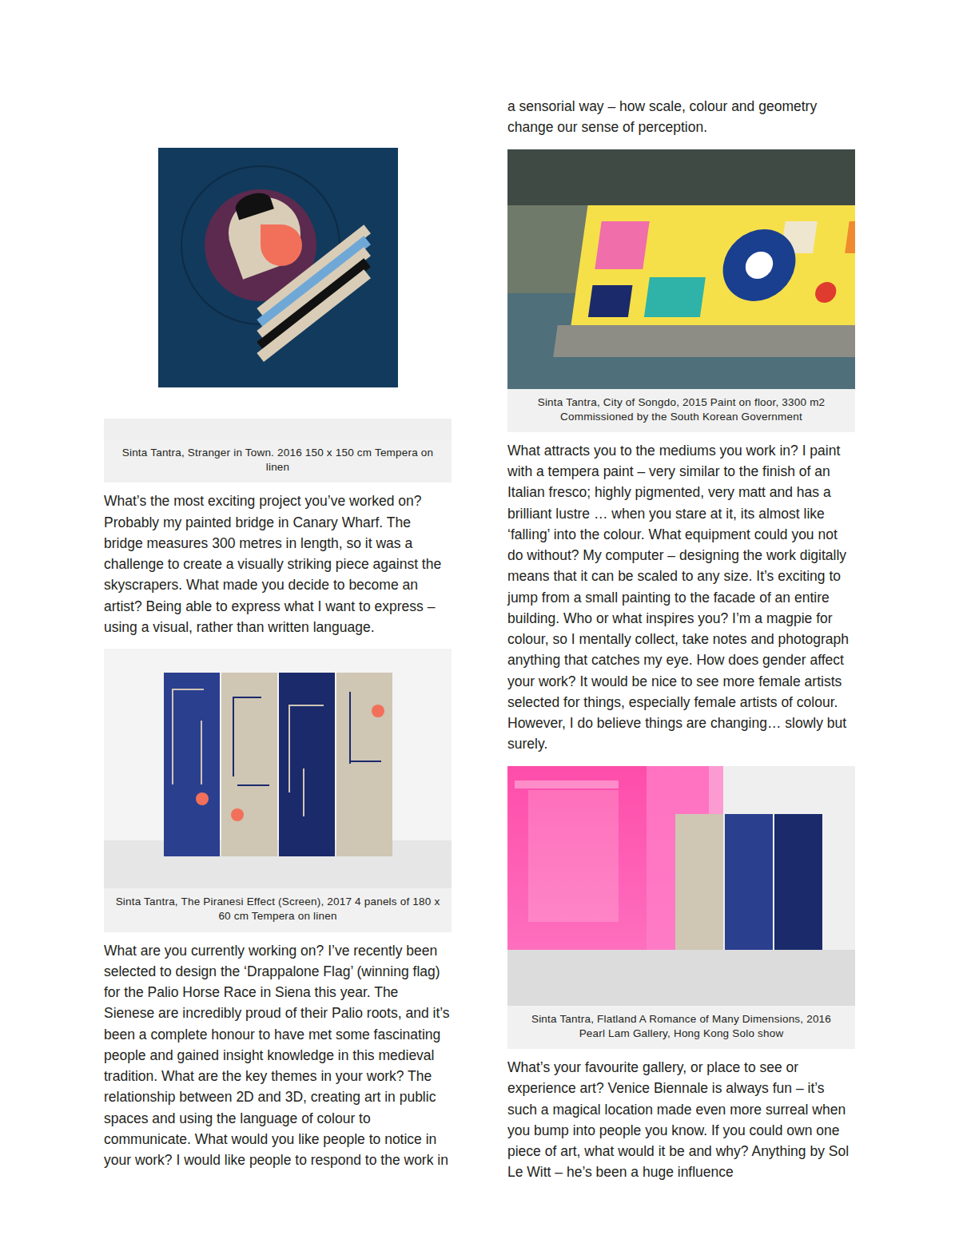Sinta Tantra, Stranger in Town. 2016 150 x 150 cm Tempera on linen
What’s the most exciting project you’ve worked on? Probably my painted bridge in Canary Wharf. The bridge measures 300 metres in length, so it was a challenge to create a visually striking piece against the skyscrapers. What made you decide to become an artist? Being able to express what I want to express – using a visual, rather than written language.
Sinta Tantra, The Piranesi Effect (Screen), 2017 4 panels of 180 x 60 cm Tempera on linen
What are you currently working on? I’ve recently been selected to design the ‘Drappalone Flag’ (winning flag) for the Palio Horse Race in Siena this year. The Sienese are incredibly proud of their Palio roots, and it’s been a complete honour to have met some fascinating people and gained insight knowledge in this medieval tradition. What are the key themes in your work? The relationship between 2D and 3D, creating art in public spaces and using the language of colour to communicate. What would you like people to notice in your work? I would like people to respond to the work in a sensorial way – how scale, colour and geometry change our sense of perception.
Sinta Tantra, City of Songdo, 2015 Paint on floor, 3300 m2
Commissioned by the South Korean Government
What attracts you to the mediums you work in? I paint with a tempera paint – very similar to the finish of an Italian fresco; highly pigmented, very matt and has a brilliant lustre … when you stare at it, its almost like ‘falling’ into the colour. What equipment could you not do without? My computer – designing the work digitally means that it can be scaled to any size. It’s exciting to jump from a small painting to the facade of an entire building. Who or what inspires you? I’m a magpie for colour, so I mentally collect, take notes and photograph anything that catches my eye. How does gender affect your work? It would be nice to see more female artists selected for things, especially female artists of colour. However, I do believe things are changing… slowly but surely.
Sinta Tantra, Flatland A Romance of Many Dimensions, 2016
Pearl Lam Gallery, Hong Kong Solo show
What’s your favourite gallery, or place to see or experience art? Venice Biennale is always fun – it’s such a magical location made even more surreal when you bump into people you know. If you could own one piece of art, what would it be and why? Anything by Sol Le Witt – he’s been a huge influence